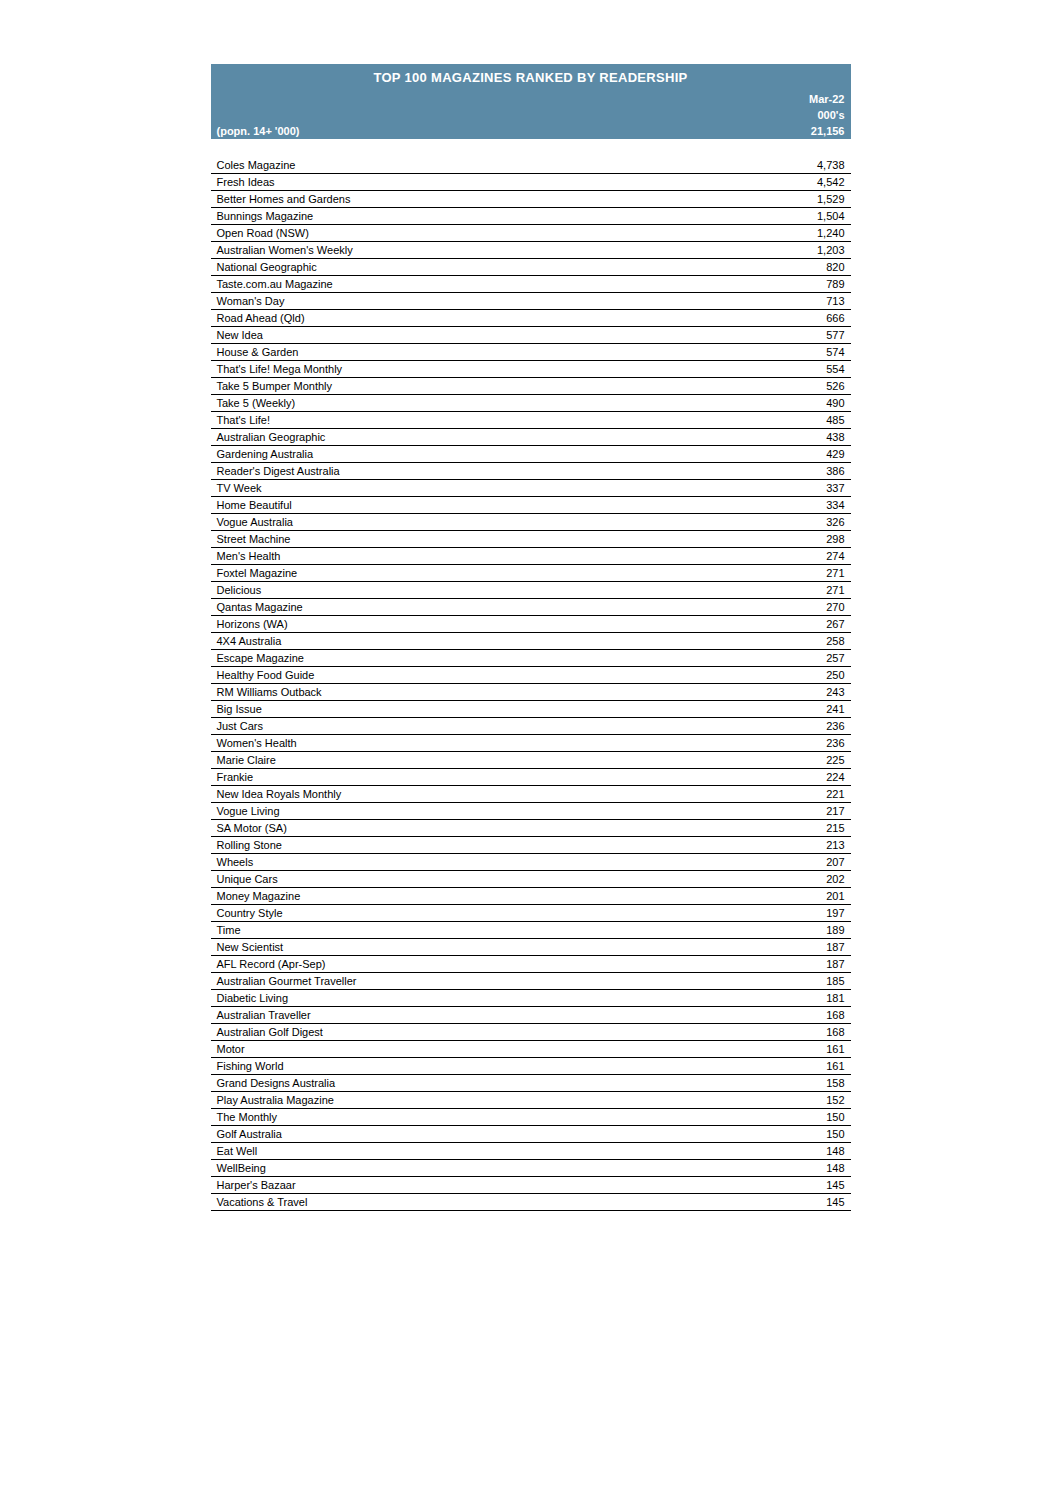TOP 100 MAGAZINES RANKED BY READERSHIP
| | Mar-22 |
| --- | --- |
| | 000's |
| (popn. 14+ '000) | 21,156 |
| Coles Magazine | 4,738 |
| Fresh Ideas | 4,542 |
| Better Homes and Gardens | 1,529 |
| Bunnings Magazine | 1,504 |
| Open Road (NSW) | 1,240 |
| Australian Women's Weekly | 1,203 |
| National Geographic | 820 |
| Taste.com.au Magazine | 789 |
| Woman's Day | 713 |
| Road Ahead (Qld) | 666 |
| New Idea | 577 |
| House & Garden | 574 |
| That's Life! Mega Monthly | 554 |
| Take 5 Bumper Monthly | 526 |
| Take 5 (Weekly) | 490 |
| That's Life! | 485 |
| Australian Geographic | 438 |
| Gardening Australia | 429 |
| Reader's Digest Australia | 386 |
| TV Week | 337 |
| Home Beautiful | 334 |
| Vogue Australia | 326 |
| Street Machine | 298 |
| Men's Health | 274 |
| Foxtel Magazine | 271 |
| Delicious | 271 |
| Qantas Magazine | 270 |
| Horizons (WA) | 267 |
| 4X4 Australia | 258 |
| Escape Magazine | 257 |
| Healthy Food Guide | 250 |
| RM Williams Outback | 243 |
| Big Issue | 241 |
| Just Cars | 236 |
| Women's Health | 236 |
| Marie Claire | 225 |
| Frankie | 224 |
| New Idea Royals Monthly | 221 |
| Vogue Living | 217 |
| SA Motor (SA) | 215 |
| Rolling Stone | 213 |
| Wheels | 207 |
| Unique Cars | 202 |
| Money Magazine | 201 |
| Country Style | 197 |
| Time | 189 |
| New Scientist | 187 |
| AFL Record (Apr-Sep) | 187 |
| Australian Gourmet Traveller | 185 |
| Diabetic Living | 181 |
| Australian Traveller | 168 |
| Australian Golf Digest | 168 |
| Motor | 161 |
| Fishing World | 161 |
| Grand Designs Australia | 158 |
| Play Australia Magazine | 152 |
| The Monthly | 150 |
| Golf Australia | 150 |
| Eat Well | 148 |
| WellBeing | 148 |
| Harper's Bazaar | 145 |
| Vacations & Travel | 145 |